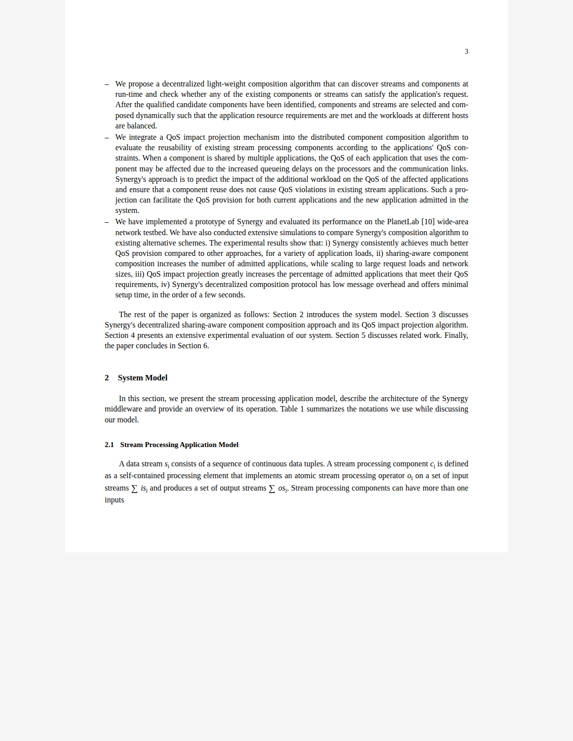3
We propose a decentralized light-weight composition algorithm that can discover streams and components at run-time and check whether any of the existing components or streams can satisfy the application's request. After the qualified candidate components have been identified, components and streams are selected and composed dynamically such that the application resource requirements are met and the workloads at different hosts are balanced.
We integrate a QoS impact projection mechanism into the distributed component composition algorithm to evaluate the reusability of existing stream processing components according to the applications' QoS constraints. When a component is shared by multiple applications, the QoS of each application that uses the component may be affected due to the increased queueing delays on the processors and the communication links. Synergy's approach is to predict the impact of the additional workload on the QoS of the affected applications and ensure that a component reuse does not cause QoS violations in existing stream applications. Such a projection can facilitate the QoS provision for both current applications and the new application admitted in the system.
We have implemented a prototype of Synergy and evaluated its performance on the PlanetLab [10] wide-area network testbed. We have also conducted extensive simulations to compare Synergy's composition algorithm to existing alternative schemes. The experimental results show that: i) Synergy consistently achieves much better QoS provision compared to other approaches, for a variety of application loads, ii) sharing-aware component composition increases the number of admitted applications, while scaling to large request loads and network sizes, iii) QoS impact projection greatly increases the percentage of admitted applications that meet their QoS requirements, iv) Synergy's decentralized composition protocol has low message overhead and offers minimal setup time, in the order of a few seconds.
The rest of the paper is organized as follows: Section 2 introduces the system model. Section 3 discusses Synergy's decentralized sharing-aware component composition approach and its QoS impact projection algorithm. Section 4 presents an extensive experimental evaluation of our system. Section 5 discusses related work. Finally, the paper concludes in Section 6.
2 System Model
In this section, we present the stream processing application model, describe the architecture of the Synergy middleware and provide an overview of its operation. Table 1 summarizes the notations we use while discussing our model.
2.1 Stream Processing Application Model
A data stream si consists of a sequence of continuous data tuples. A stream processing component ci is defined as a self-contained processing element that implements an atomic stream processing operator oi on a set of input streams ∑ isi and produces a set of output streams ∑ osi. Stream processing components can have more than one inputs